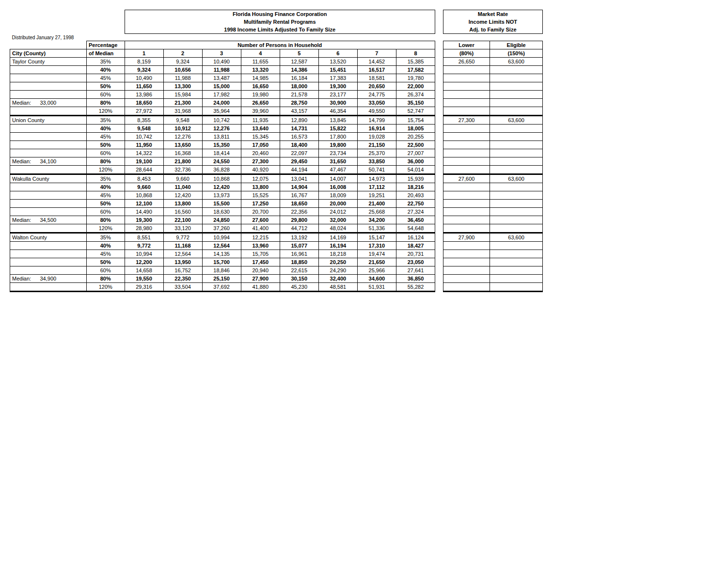| | | Florida Housing Finance Corporation | | Market Rate |
| Multifamily Rental Programs | Income Limits NOT |
| 1998 Income Limits Adjusted To Family Size | Adj. to Family Size |
| Distributed January 27, 1998 | | | | | |
| | Percentage | Number of Persons in Household | | Lower | Eligible |
| City (County) | of Median | 1 | 2 | 3 | 4 | 5 | 6 | 7 | 8 | | (80%) | (150%) |
| Taylor County | 35% | 8,159 | 9,324 | 10,490 | 11,655 | 12,587 | 13,520 | 14,452 | 15,385 | | 26,650 | 63,600 |
| | 40% | 9,324 | 10,656 | 11,988 | 13,320 | 14,386 | 15,451 | 16,517 | 17,582 | | | |
| | 45% | 10,490 | 11,988 | 13,487 | 14,985 | 16,184 | 17,383 | 18,581 | 19,780 | | | |
| | 50% | 11,650 | 13,300 | 15,000 | 16,650 | 18,000 | 19,300 | 20,650 | 22,000 | | | |
| | 60% | 13,986 | 15,984 | 17,982 | 19,980 | 21,578 | 23,177 | 24,775 | 26,374 | | | |
| Median: 33,000 | 80% | 18,650 | 21,300 | 24,000 | 26,650 | 28,750 | 30,900 | 33,050 | 35,150 | | | |
| | 120% | 27,972 | 31,968 | 35,964 | 39,960 | 43,157 | 46,354 | 49,550 | 52,747 | | | |
| Union County | 35% | 8,355 | 9,548 | 10,742 | 11,935 | 12,890 | 13,845 | 14,799 | 15,754 | | 27,300 | 63,600 |
| | 40% | 9,548 | 10,912 | 12,276 | 13,640 | 14,731 | 15,822 | 16,914 | 18,005 | | | |
| | 45% | 10,742 | 12,276 | 13,811 | 15,345 | 16,573 | 17,800 | 19,028 | 20,255 | | | |
| | 50% | 11,950 | 13,650 | 15,350 | 17,050 | 18,400 | 19,800 | 21,150 | 22,500 | | | |
| | 60% | 14,322 | 16,368 | 18,414 | 20,460 | 22,097 | 23,734 | 25,370 | 27,007 | | | |
| Median: 34,100 | 80% | 19,100 | 21,800 | 24,550 | 27,300 | 29,450 | 31,650 | 33,850 | 36,000 | | | |
| | 120% | 28,644 | 32,736 | 36,828 | 40,920 | 44,194 | 47,467 | 50,741 | 54,014 | | | |
| Wakulla County | 35% | 8,453 | 9,660 | 10,868 | 12,075 | 13,041 | 14,007 | 14,973 | 15,939 | | 27,600 | 63,600 |
| | 40% | 9,660 | 11,040 | 12,420 | 13,800 | 14,904 | 16,008 | 17,112 | 18,216 | | | |
| | 45% | 10,868 | 12,420 | 13,973 | 15,525 | 16,767 | 18,009 | 19,251 | 20,493 | | | |
| | 50% | 12,100 | 13,800 | 15,500 | 17,250 | 18,650 | 20,000 | 21,400 | 22,750 | | | |
| | 60% | 14,490 | 16,560 | 18,630 | 20,700 | 22,356 | 24,012 | 25,668 | 27,324 | | | |
| Median: 34,500 | 80% | 19,300 | 22,100 | 24,850 | 27,600 | 29,800 | 32,000 | 34,200 | 36,450 | | | |
| | 120% | 28,980 | 33,120 | 37,260 | 41,400 | 44,712 | 48,024 | 51,336 | 54,648 | | | |
| Walton County | 35% | 8,551 | 9,772 | 10,994 | 12,215 | 13,192 | 14,169 | 15,147 | 16,124 | | 27,900 | 63,600 |
| | 40% | 9,772 | 11,168 | 12,564 | 13,960 | 15,077 | 16,194 | 17,310 | 18,427 | | | |
| | 45% | 10,994 | 12,564 | 14,135 | 15,705 | 16,961 | 18,218 | 19,474 | 20,731 | | | |
| | 50% | 12,200 | 13,950 | 15,700 | 17,450 | 18,850 | 20,250 | 21,650 | 23,050 | | | |
| | 60% | 14,658 | 16,752 | 18,846 | 20,940 | 22,615 | 24,290 | 25,966 | 27,641 | | | |
| Median: 34,900 | 80% | 19,550 | 22,350 | 25,150 | 27,900 | 30,150 | 32,400 | 34,600 | 36,850 | | | |
| | 120% | 29,316 | 33,504 | 37,692 | 41,880 | 45,230 | 48,581 | 51,931 | 55,282 | | | |